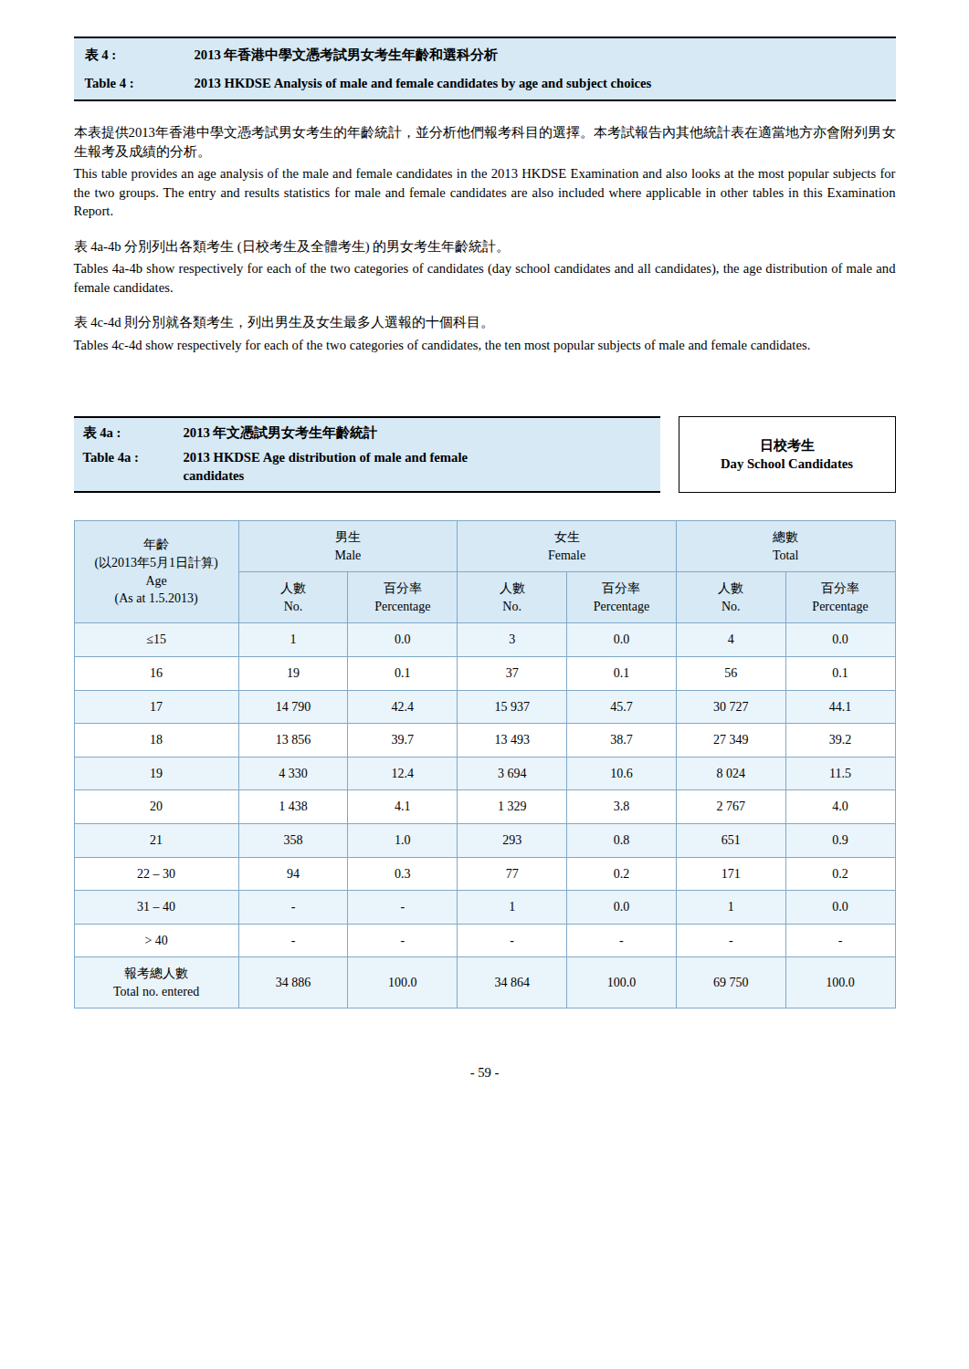表 4 : 2013 年香港中學文憑考試男女考生年齡和選科分析
Table 4 : 2013 HKDSE Analysis of male and female candidates by age and subject choices
本表提供2013年香港中學文憑考試男女考生的年齡統計，並分析他們報考科目的選擇。本考試報告內其他統計表在適當地方亦會附列男女生報考及成績的分析。
This table provides an age analysis of the male and female candidates in the 2013 HKDSE Examination and also looks at the most popular subjects for the two groups. The entry and results statistics for male and female candidates are also included where applicable in other tables in this Examination Report.
表 4a-4b 分別列出各類考生 (日校考生及全體考生) 的男女考生年齡統計。
Tables 4a-4b show respectively for each of the two categories of candidates (day school candidates and all candidates), the age distribution of male and female candidates.
表 4c-4d 則分別就各類考生，列出男生及女生最多人選報的十個科目。
Tables 4c-4d show respectively for each of the two categories of candidates, the ten most popular subjects of male and female candidates.
表 4a : 2013 年文憑試男女考生年齡統計
Table 4a : 2013 HKDSE Age distribution of male and female
candidates
日校考生
Day School Candidates
| 年齡 (以2013年5月1日計算) Age (As at 1.5.2013) | 男生 Male | 女生 Female | 總數 Total |
| --- | --- | --- | --- |
| 人數 No. | 百分率 Percentage | 人數 No. | 百分率 Percentage | 人數 No. | 百分率 Percentage |
| ≤15 | 1 | 0.0 | 3 | 0.0 | 4 | 0.0 |
| 16 | 19 | 0.1 | 37 | 0.1 | 56 | 0.1 |
| 17 | 14 790 | 42.4 | 15 937 | 45.7 | 30 727 | 44.1 |
| 18 | 13 856 | 39.7 | 13 493 | 38.7 | 27 349 | 39.2 |
| 19 | 4 330 | 12.4 | 3 694 | 10.6 | 8 024 | 11.5 |
| 20 | 1 438 | 4.1 | 1 329 | 3.8 | 2 767 | 4.0 |
| 21 | 358 | 1.0 | 293 | 0.8 | 651 | 0.9 |
| 22 – 30 | 94 | 0.3 | 77 | 0.2 | 171 | 0.2 |
| 31 – 40 | - | - | 1 | 0.0 | 1 | 0.0 |
| > 40 | - | - | - | - | - | - |
| 報考總人數 Total no. entered | 34 886 | 100.0 | 34 864 | 100.0 | 69 750 | 100.0 |
- 59 -